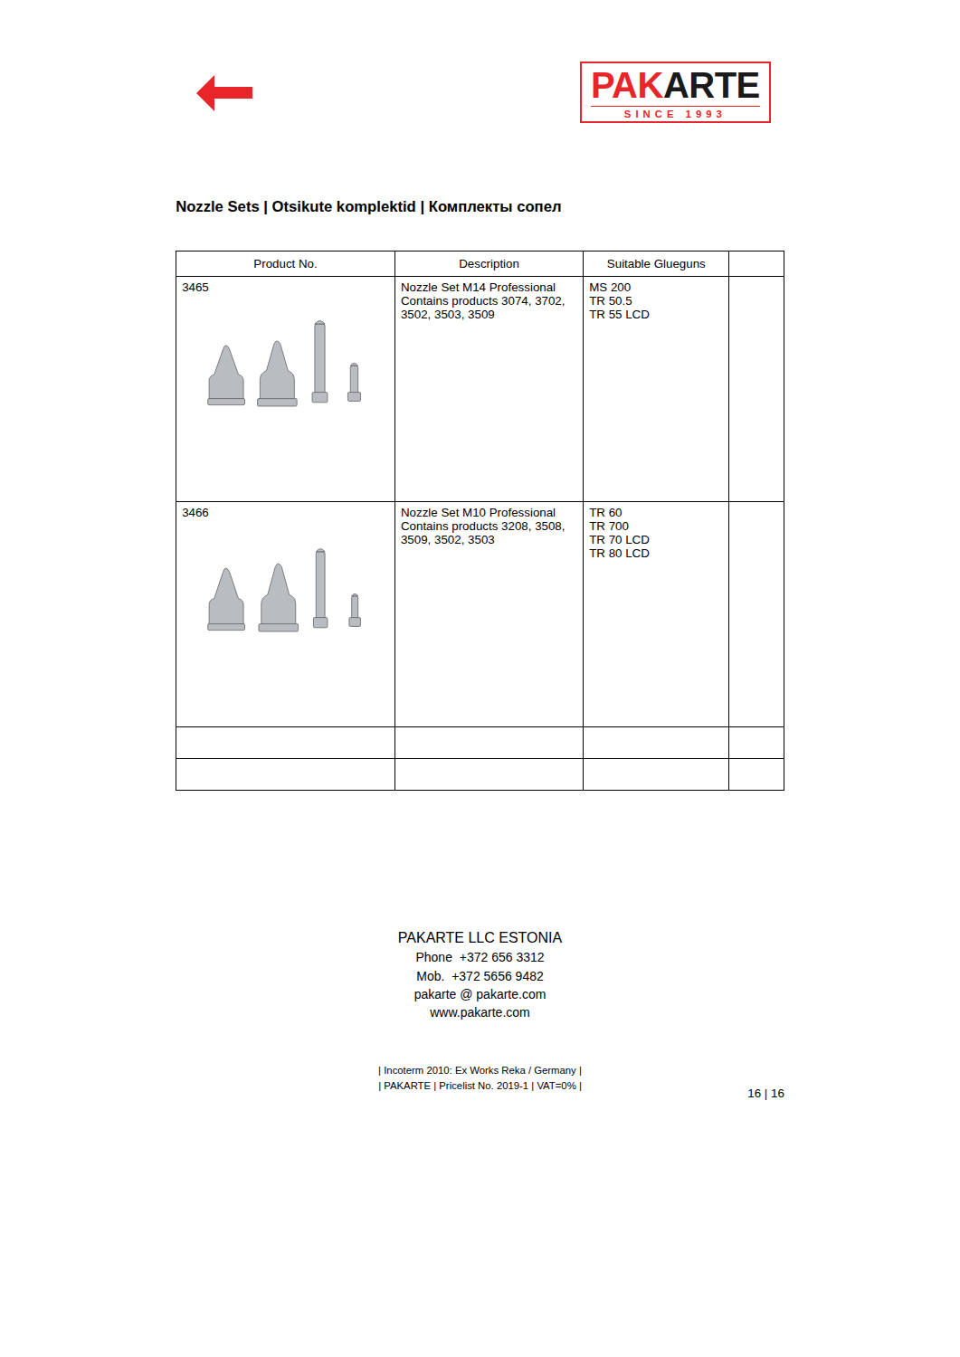PAK ARTE
SINCE 1993
Nozzle Sets | Otsikute komplektid | Комплекты сопел
| Product No. | Description | Suitable Glueguns | |
| --- | --- | --- | --- |
| 3465 | Nozzle Set M14 Professional Contains products 3074, 3702, 3502, 3503, 3509 | MS 200 TR 50.5 TR 55 LCD | |
| 3466 | Nozzle Set M10 Professional Contains products 3208, 3508, 3509, 3502, 3503 | TR 60 TR 700 TR 70 LCD TR 80 LCD | |
PAKARTE LLC ESTONIA
Phone +372 656 3312
Mob. +372 5656 9482
pakarte @ pakarte.com
www.pakarte.com
| Incoterm 2010: Ex Works Reka / Germany |
| PAKARTE | Pricelist No. 2019-1 | VAT=0% |
16 | 16